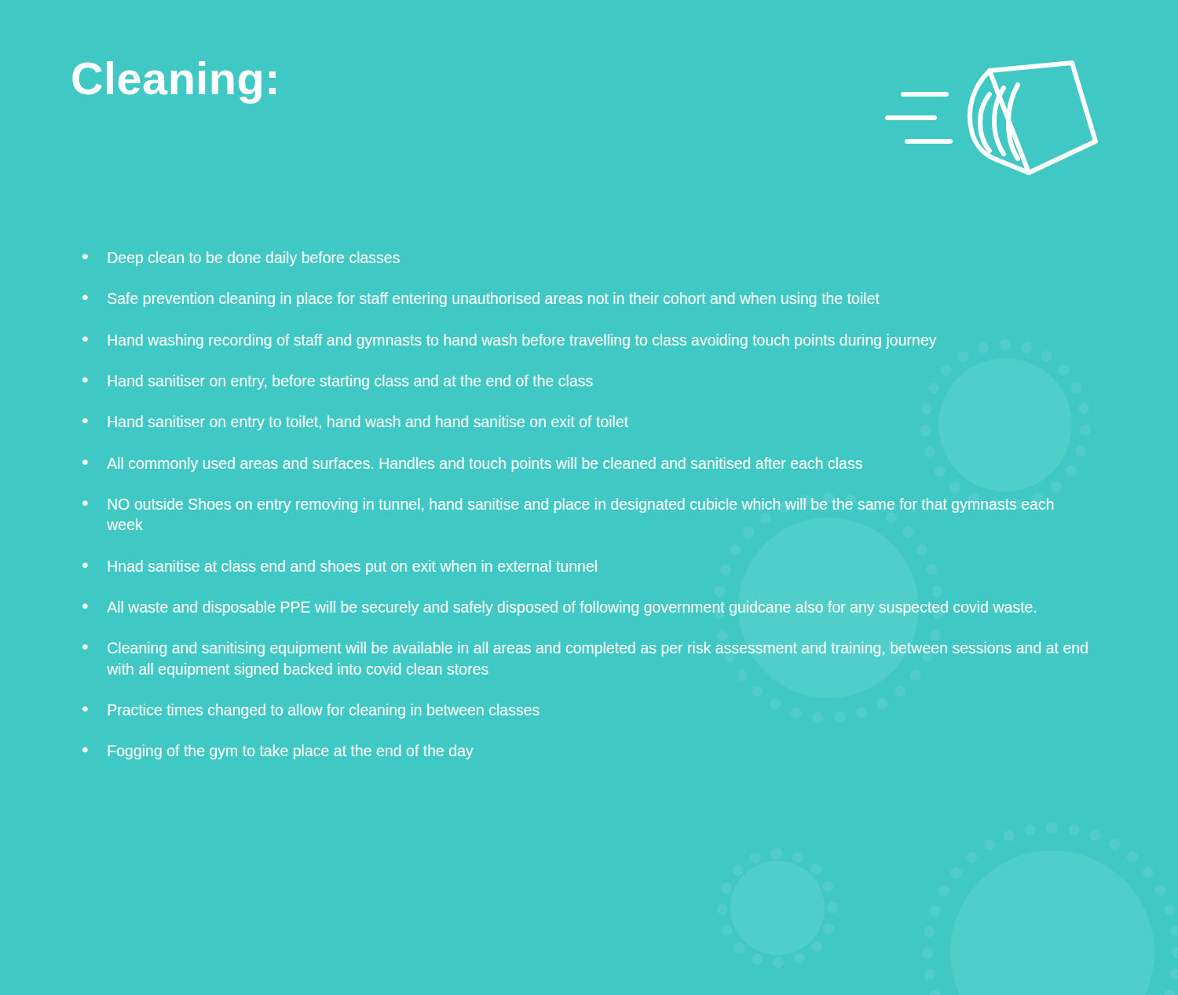Cleaning:
Deep clean to be done daily before classes
Safe prevention cleaning in place for staff entering unauthorised areas not in their cohort and when using the toilet
Hand washing recording of staff and gymnasts to hand wash before travelling to class avoiding touch points during journey
Hand sanitiser on entry, before starting class and at the end of the class
Hand sanitiser on entry to toilet, hand wash and hand sanitise on exit of toilet
All commonly used areas and surfaces. Handles and touch points will be cleaned and sanitised after each class
NO outside Shoes on entry removing in tunnel, hand sanitise and place in designated cubicle which will be the same for that gymnasts each week
Hnad sanitise at class end and shoes put on exit when in external tunnel
All waste and disposable PPE will be securely and safely disposed of following government guidcane also for any suspected covid waste.
Cleaning and sanitising equipment will be available in all areas and completed as per risk assessment and training, between sessions and at end with all equipment signed backed into covid clean stores
Practice times changed to allow for cleaning in between classes
Fogging of the gym to take place at the end of the day